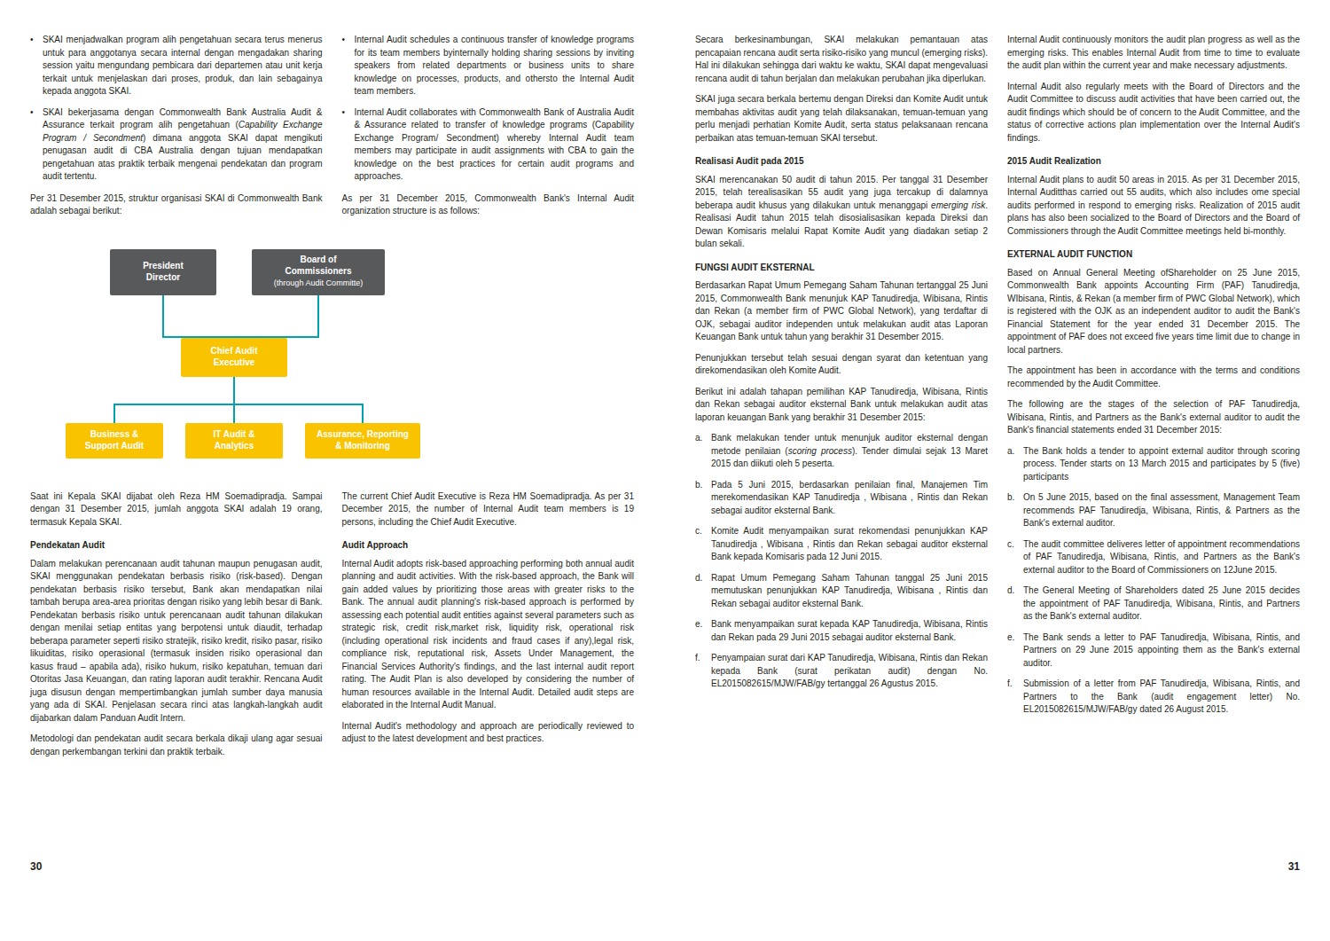SKAI menjadwalkan program alih pengetahuan secara terus menerus untuk para anggotanya secara internal dengan mengadakan sharing session yaitu mengundang pembicara dari departemen atau unit kerja terkait untuk menjelaskan dari proses, produk, dan lain sebagainya kepada anggota SKAI.
SKAI bekerjasama dengan Commonwealth Bank Australia Audit & Assurance terkait program alih pengetahuan (Capability Exchange Program / Secondment) dimana anggota SKAI dapat mengikuti penugasan audit di CBA Australia dengan tujuan mendapatkan pengetahuan atas praktik terbaik mengenai pendekatan dan program audit tertentu.
Per 31 Desember 2015, struktur organisasi SKAI di Commonwealth Bank adalah sebagai berikut:
Internal Audit schedules a continuous transfer of knowledge programs for its team members byinternally holding sharing sessions by inviting speakers from related departments or business units to share knowledge on processes, products, and othersto the Internal Audit team members.
Internal Audit collaborates with Commonwealth Bank of Australia Audit & Assurance related to transfer of knowledge programs (Capability Exchange Program/ Secondment) whereby Internal Audit team members may participate in audit assignments with CBA to gain the knowledge on the best practices for certain audit programs and approaches.
As per 31 December 2015, Commonwealth Bank's Internal Audit organization structure is as follows:
President
Director
Board of
Commissioners
(through Audit Committe)
Chief Audit
Executive
Business &
Support Audit
IT Audit &
Analytics
Assurance, Reporting
& Monitoring
Saat ini Kepala SKAI dijabat oleh Reza HM Soemadipradja. Sampai dengan 31 Desember 2015, jumlah anggota SKAI adalah 19 orang, termasuk Kepala SKAI.
Pendekatan Audit
Dalam melakukan perencanaan audit tahunan maupun penugasan audit, SKAI menggunakan pendekatan berbasis risiko (risk-based). Dengan pendekatan berbasis risiko tersebut, Bank akan mendapatkan nilai tambah berupa area-area prioritas dengan risiko yang lebih besar di Bank. Pendekatan berbasis risiko untuk perencanaan audit tahunan dilakukan dengan menilai setiap entitas yang berpotensi untuk diaudit, terhadap beberapa parameter seperti risiko stratejik, risiko kredit, risiko pasar, risiko likuiditas, risiko operasional (termasuk insiden risiko operasional dan kasus fraud – apabila ada), risiko hukum, risiko kepatuhan, temuan dari Otoritas Jasa Keuangan, dan rating laporan audit terakhir. Rencana Audit juga disusun dengan mempertimbangkan jumlah sumber daya manusia yang ada di SKAI. Penjelasan secara rinci atas langkah-langkah audit dijabarkan dalam Panduan Audit Intern.
Metodologi dan pendekatan audit secara berkala dikaji ulang agar sesuai dengan perkembangan terkini dan praktik terbaik.
The current Chief Audit Executive is Reza HM Soemadipradja. As per 31 December 2015, the number of Internal Audit team members is 19 persons, including the Chief Audit Executive.
Audit Approach
Internal Audit adopts risk-based approaching performing both annual audit planning and audit activities. With the risk-based approach, the Bank will gain added values by prioritizing those areas with greater risks to the Bank. The annual audit planning's risk-based approach is performed by assessing each potential audit entities against several parameters such as strategic risk, credit risk,market risk, liquidity risk, operational risk (including operational risk incidents and fraud cases if any),legal risk, compliance risk, reputational risk, Assets Under Management, the Financial Services Authority's findings, and the last internal audit report rating. The Audit Plan is also developed by considering the number of human resources available in the Internal Audit. Detailed audit steps are elaborated in the Internal Audit Manual.
Internal Audit's methodology and approach are periodically reviewed to adjust to the latest development and best practices.
30
Secara berkesinambungan, SKAI melakukan pemantauan atas pencapaian rencana audit serta risiko-risiko yang muncul (emerging risks). Hal ini dilakukan sehingga dari waktu ke waktu, SKAI dapat mengevaluasi rencana audit di tahun berjalan dan melakukan perubahan jika diperlukan.
SKAI juga secara berkala bertemu dengan Direksi dan Komite Audit untuk membahas aktivitas audit yang telah dilaksanakan, temuan-temuan yang perlu menjadi perhatian Komite Audit, serta status pelaksanaan rencana perbaikan atas temuan-temuan SKAI tersebut.
Realisasi Audit pada 2015
SKAI merencanakan 50 audit di tahun 2015. Per tanggal 31 Desember 2015, telah terealisasikan 55 audit yang juga tercakup di dalamnya beberapa audit khusus yang dilakukan untuk menanggapi emerging risk. Realisasi Audit tahun 2015 telah disosialisasikan kepada Direksi dan Dewan Komisaris melalui Rapat Komite Audit yang diadakan setiap 2 bulan sekali.
FUNGSI AUDIT EKSTERNAL
Berdasarkan Rapat Umum Pemegang Saham Tahunan tertanggal 25 Juni 2015, Commonwealth Bank menunjuk KAP Tanudiredja, Wibisana, Rintis dan Rekan (a member firm of PWC Global Network), yang terdaftar di OJK, sebagai auditor independen untuk melakukan audit atas Laporan Keuangan Bank untuk tahun yang berakhir 31 Desember 2015.
Penunjukkan tersebut telah sesuai dengan syarat dan ketentuan yang direkomendasikan oleh Komite Audit.
Berikut ini adalah tahapan pemilihan KAP Tanudiredja, Wibisana, Rintis dan Rekan sebagai auditor eksternal Bank untuk melakukan audit atas laporan keuangan Bank yang berakhir 31 Desember 2015:
Bank melakukan tender untuk menunjuk auditor eksternal dengan metode penilaian (scoring process). Tender dimulai sejak 13 Maret 2015 dan diikuti oleh 5 peserta.
Pada 5 Juni 2015, berdasarkan penilaian final, Manajemen Tim merekomendasikan KAP Tanudiredja , Wibisana , Rintis dan Rekan sebagai auditor eksternal Bank.
Komite Audit menyampaikan surat rekomendasi penunjukkan KAP Tanudiredja , Wibisana , Rintis dan Rekan sebagai auditor eksternal Bank kepada Komisaris pada 12 Juni 2015.
Rapat Umum Pemegang Saham Tahunan tanggal 25 Juni 2015 memutuskan penunjukkan KAP Tanudiredja, Wibisana , Rintis dan Rekan sebagai auditor eksternal Bank.
Bank menyampaikan surat kepada KAP Tanudiredja, Wibisana, Rintis dan Rekan pada 29 Juni 2015 sebagai auditor eksternal Bank.
Penyampaian surat dari KAP Tanudiredja, Wibisana, Rintis dan Rekan kepada Bank (surat perikatan audit) dengan No. EL2015082615/MJW/FAB/gy tertanggal 26 Agustus 2015.
Internal Audit continuously monitors the audit plan progress as well as the emerging risks. This enables Internal Audit from time to time to evaluate the audit plan within the current year and make necessary adjustments.
Internal Audit also regularly meets with the Board of Directors and the Audit Committee to discuss audit activities that have been carried out, the audit findings which should be of concern to the Audit Committee, and the status of corrective actions plan implementation over the Internal Audit's findings.
2015 Audit Realization
Internal Audit plans to audit 50 areas in 2015. As per 31 December 2015, Internal Auditthas carried out 55 audits, which also includes ome special audits performed in respond to emerging risks. Realization of 2015 audit plans has also been socialized to the Board of Directors and the Board of Commissioners through the Audit Committee meetings held bi-monthly.
EXTERNAL AUDIT FUNCTION
Based on Annual General Meeting ofShareholder on 25 June 2015, Commonwealth Bank appoints Accounting Firm (PAF) Tanudiredja, WIbisana, Rintis, & Rekan (a member firm of PWC Global Network), which is registered with the OJK as an independent auditor to audit the Bank's Financial Statement for the year ended 31 December 2015. The appointment of PAF does not exceed five years time limit due to change in local partners.
The appointment has been in accordance with the terms and conditions recommended by the Audit Committee.
The following are the stages of the selection of PAF Tanudiredja, Wibisana, Rintis, and Partners as the Bank's external auditor to audit the Bank's financial statements ended 31 December 2015:
The Bank holds a tender to appoint external auditor through scoring process. Tender starts on 13 March 2015 and participates by 5 (five) participants
On 5 June 2015, based on the final assessment, Management Team recommends PAF Tanudiredja, Wibisana, Rintis, & Partners as the Bank's external auditor.
The audit committee deliveres letter of appointment recommendations of PAF Tanudiredja, Wibisana, Rintis, and Partners as the Bank's external auditor to the Board of Commissioners on 12June 2015.
The General Meeting of Shareholders dated 25 June 2015 decides the appointment of PAF Tanudiredja, Wibisana, Rintis, and Partners as the Bank's external auditor.
The Bank sends a letter to PAF Tanudiredja, Wibisana, Rintis, and Partners on 29 June 2015 appointing them as the Bank's external auditor.
Submission of a letter from PAF Tanudiredja, Wibisana, Rintis, and Partners to the Bank (audit engagement letter) No. EL2015082615/MJW/FAB/gy dated 26 August 2015.
31